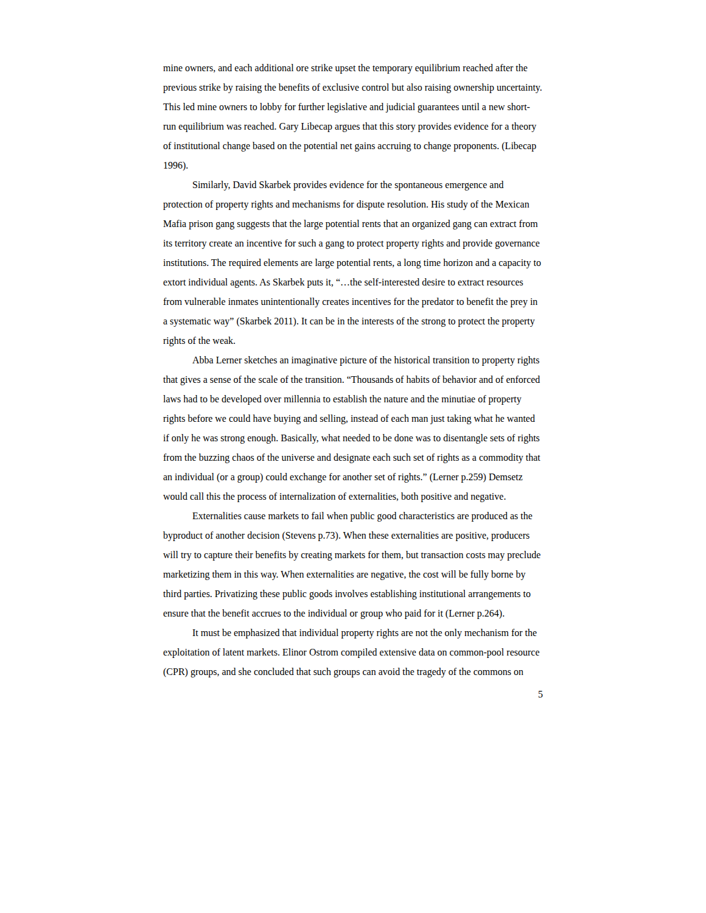mine owners, and each additional ore strike upset the temporary equilibrium reached after the previous strike by raising the benefits of exclusive control but also raising ownership uncertainty. This led mine owners to lobby for further legislative and judicial guarantees until a new short-run equilibrium was reached. Gary Libecap argues that this story provides evidence for a theory of institutional change based on the potential net gains accruing to change proponents. (Libecap 1996).
Similarly, David Skarbek provides evidence for the spontaneous emergence and protection of property rights and mechanisms for dispute resolution. His study of the Mexican Mafia prison gang suggests that the large potential rents that an organized gang can extract from its territory create an incentive for such a gang to protect property rights and provide governance institutions. The required elements are large potential rents, a long time horizon and a capacity to extort individual agents. As Skarbek puts it, “…the self-interested desire to extract resources from vulnerable inmates unintentionally creates incentives for the predator to benefit the prey in a systematic way” (Skarbek 2011). It can be in the interests of the strong to protect the property rights of the weak.
Abba Lerner sketches an imaginative picture of the historical transition to property rights that gives a sense of the scale of the transition. “Thousands of habits of behavior and of enforced laws had to be developed over millennia to establish the nature and the minutiae of property rights before we could have buying and selling, instead of each man just taking what he wanted if only he was strong enough. Basically, what needed to be done was to disentangle sets of rights from the buzzing chaos of the universe and designate each such set of rights as a commodity that an individual (or a group) could exchange for another set of rights.” (Lerner p.259) Demsetz would call this the process of internalization of externalities, both positive and negative.
Externalities cause markets to fail when public good characteristics are produced as the byproduct of another decision (Stevens p.73). When these externalities are positive, producers will try to capture their benefits by creating markets for them, but transaction costs may preclude marketizing them in this way. When externalities are negative, the cost will be fully borne by third parties. Privatizing these public goods involves establishing institutional arrangements to ensure that the benefit accrues to the individual or group who paid for it (Lerner p.264).
It must be emphasized that individual property rights are not the only mechanism for the exploitation of latent markets. Elinor Ostrom compiled extensive data on common-pool resource (CPR) groups, and she concluded that such groups can avoid the tragedy of the commons on
5